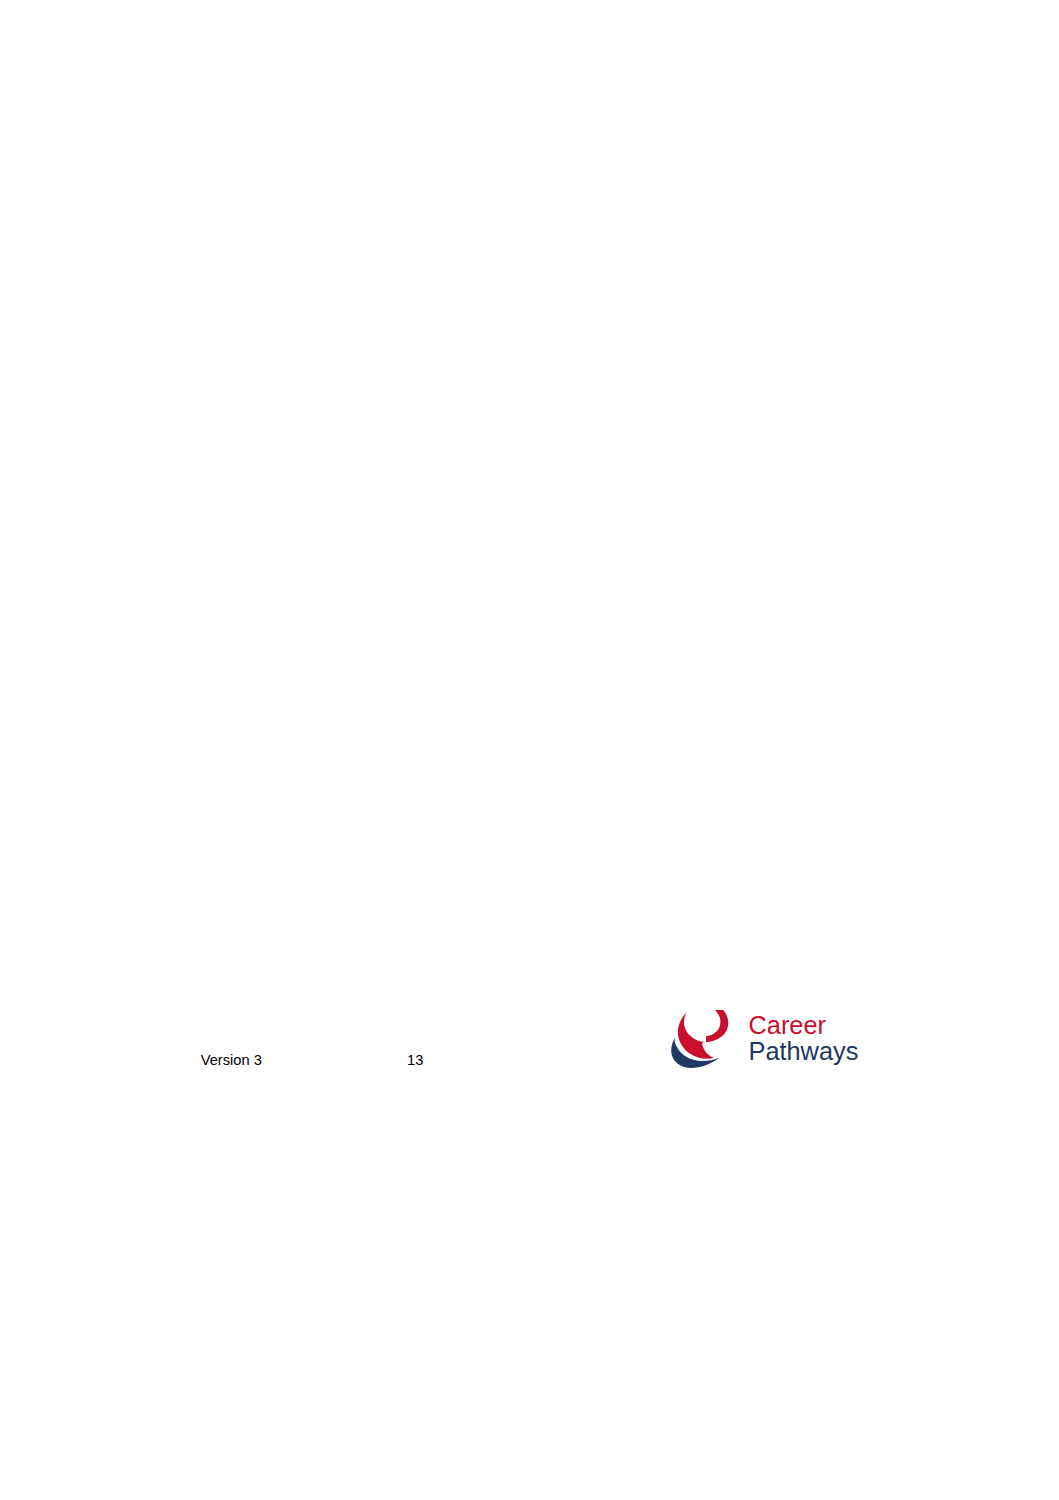Version 3
13
Career Pathways